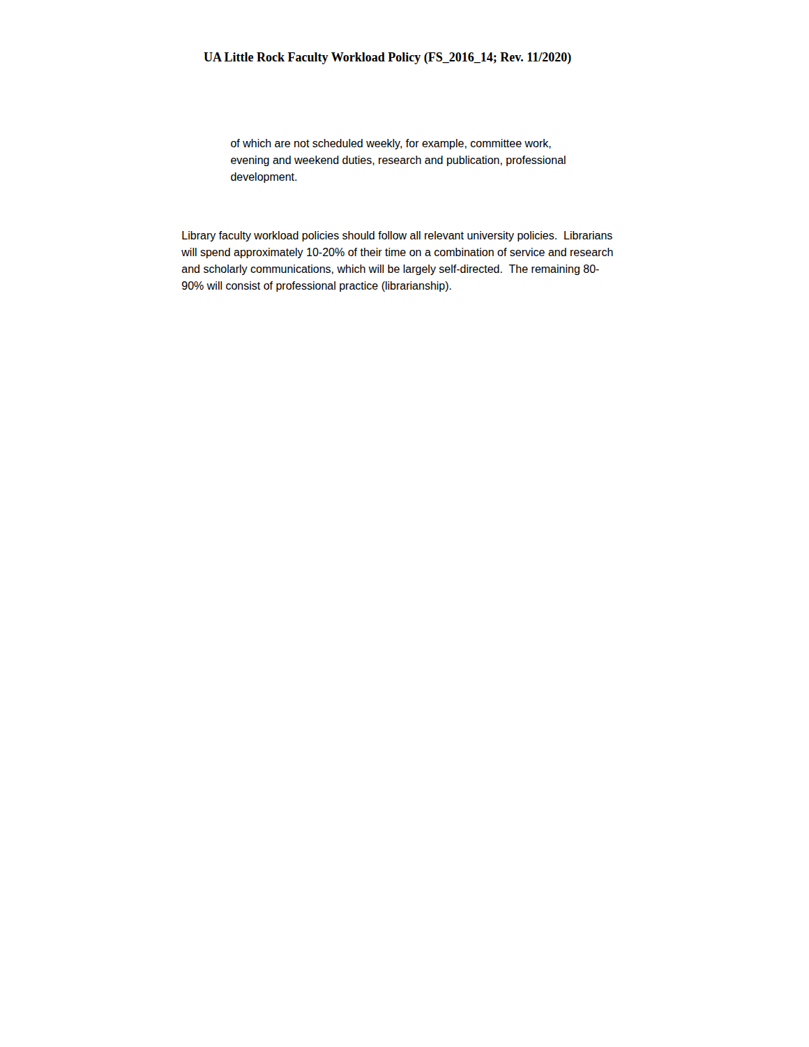UA Little Rock Faculty Workload Policy (FS_2016_14; Rev. 11/2020)
of which are not scheduled weekly, for example, committee work, evening and weekend duties, research and publication, professional development.
Library faculty workload policies should follow all relevant university policies. Librarians will spend approximately 10-20% of their time on a combination of service and research and scholarly communications, which will be largely self-directed. The remaining 80-90% will consist of professional practice (librarianship).